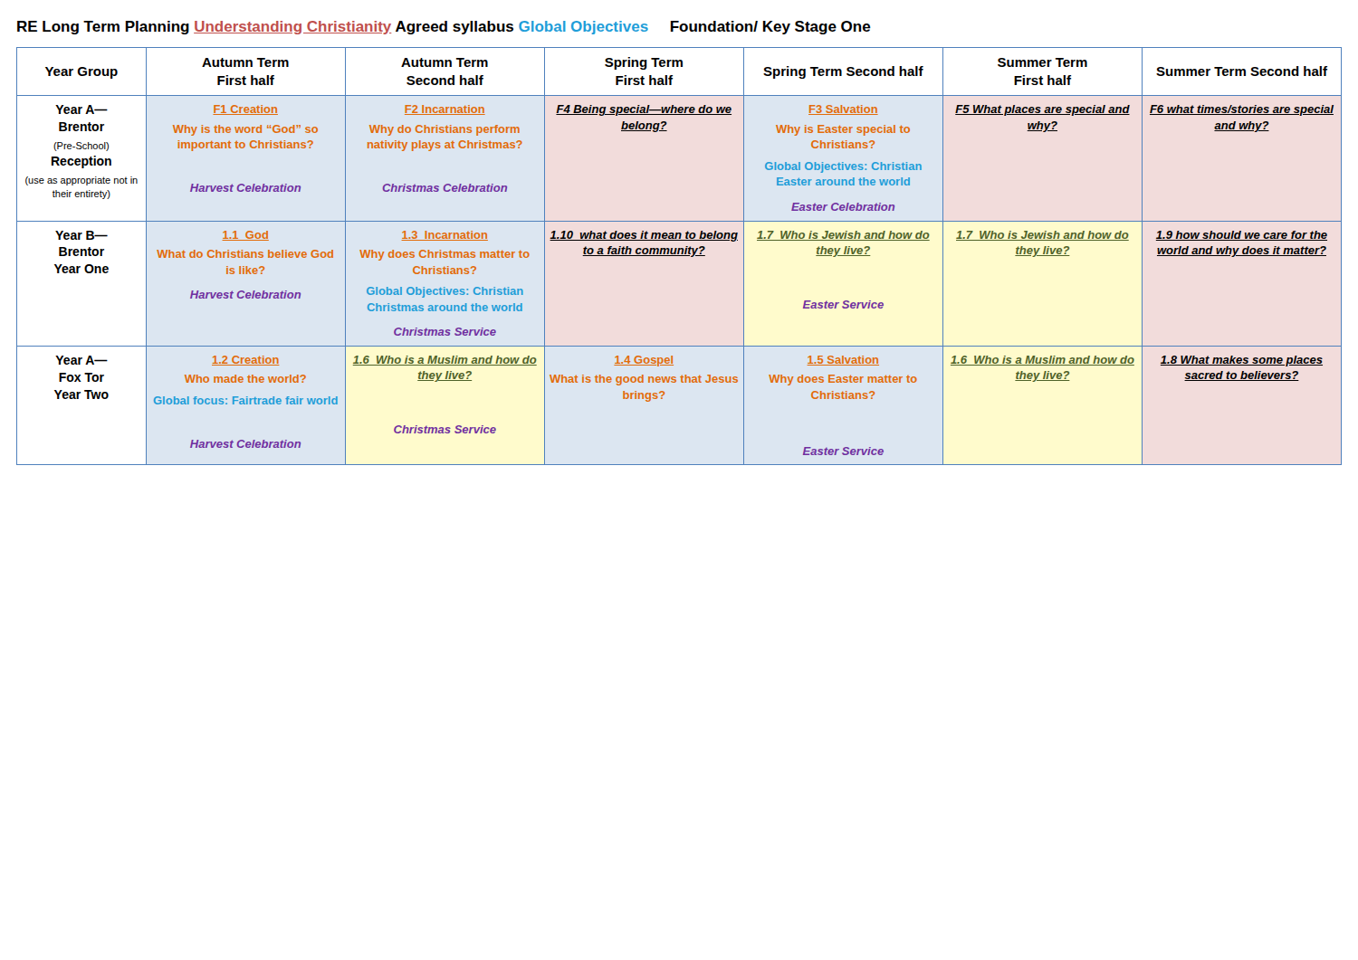RE Long Term Planning Understanding Christianity Agreed syllabus Global Objectives Foundation/ Key Stage One
| Year Group | Autumn Term First half | Autumn Term Second half | Spring Term First half | Spring Term Second half | Summer Term First half | Summer Term Second half |
| --- | --- | --- | --- | --- | --- | --- |
| Year A— Brentor (Pre-School) Reception (use as appropriate not in their entirety) | F1 Creation Why is the word “God” so important to Christians? Harvest Celebration | F2 Incarnation Why do Christians perform nativity plays at Christmas? Christmas Celebration | F4 Being special—where do we belong? | F3 Salvation Why is Easter special to Christians? Global Objectives: Christian Easter around the world Easter Celebration | F5 What places are special and why? | F6 what times/stories are special and why? |
| Year B— Brentor Year One | 1.1 God What do Christians believe God is like? Harvest Celebration | 1.3 Incarnation Why does Christmas matter to Christians? Global Objectives: Christian Christmas around the world Christmas Service | 1.10 what does it mean to belong to a faith community? | 1.7 Who is Jewish and how do they live? Easter Service | 1.7 Who is Jewish and how do they live? | 1.9 how should we care for the world and why does it matter? |
| Year A— Fox Tor Year Two | 1.2 Creation Who made the world? Global focus: Fairtrade fair world Harvest Celebration | 1.6 Who is a Muslim and how do they live? Christmas Service | 1.4 Gospel What is the good news that Jesus brings? | 1.5 Salvation Why does Easter matter to Christians? Easter Service | 1.6 Who is a Muslim and how do they live? | 1.8 What makes some places sacred to believers? |